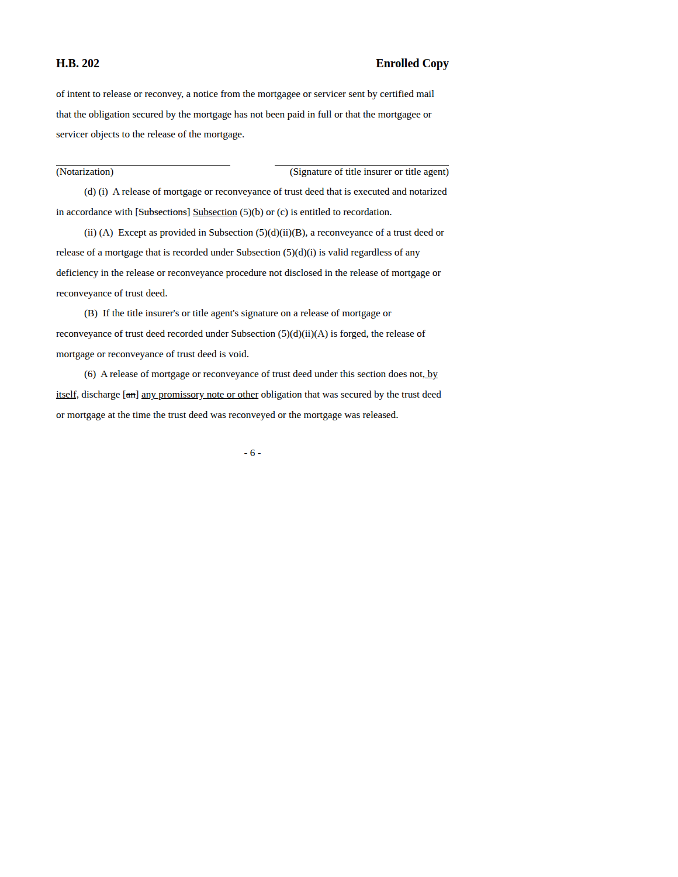H.B. 202 Enrolled Copy
of intent to release or reconvey, a notice from the mortgagee or servicer sent by certified mail that the obligation secured by the mortgage has not been paid in full or that the mortgagee or servicer objects to the release of the mortgage.
(Notarization) (Signature of title insurer or title agent)
(d) (i) A release of mortgage or reconveyance of trust deed that is executed and notarized in accordance with [Subsections] Subsection (5)(b) or (c) is entitled to recordation.
(ii) (A) Except as provided in Subsection (5)(d)(ii)(B), a reconveyance of a trust deed or release of a mortgage that is recorded under Subsection (5)(d)(i) is valid regardless of any deficiency in the release or reconveyance procedure not disclosed in the release of mortgage or reconveyance of trust deed.
(B) If the title insurer's or title agent's signature on a release of mortgage or reconveyance of trust deed recorded under Subsection (5)(d)(ii)(A) is forged, the release of mortgage or reconveyance of trust deed is void.
(6) A release of mortgage or reconveyance of trust deed under this section does not, by itself, discharge [an] any promissory note or other obligation that was secured by the trust deed or mortgage at the time the trust deed was reconveyed or the mortgage was released.
- 6 -